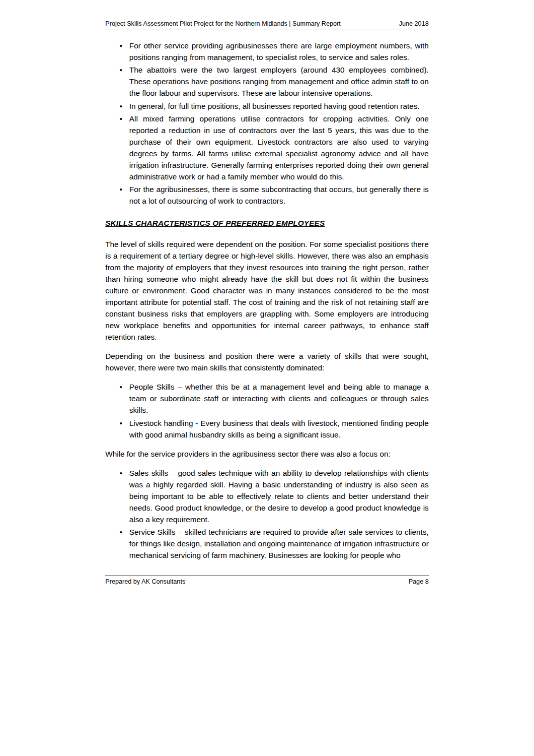Project Skills Assessment Pilot Project for the Northern Midlands | Summary Report June 2018
For other service providing agribusinesses there are large employment numbers, with positions ranging from management, to specialist roles, to service and sales roles.
The abattoirs were the two largest employers (around 430 employees combined). These operations have positions ranging from management and office admin staff to on the floor labour and supervisors. These are labour intensive operations.
In general, for full time positions, all businesses reported having good retention rates.
All mixed farming operations utilise contractors for cropping activities. Only one reported a reduction in use of contractors over the last 5 years, this was due to the purchase of their own equipment. Livestock contractors are also used to varying degrees by farms. All farms utilise external specialist agronomy advice and all have irrigation infrastructure. Generally farming enterprises reported doing their own general administrative work or had a family member who would do this.
For the agribusinesses, there is some subcontracting that occurs, but generally there is not a lot of outsourcing of work to contractors.
Skills Characteristics of Preferred Employees
The level of skills required were dependent on the position. For some specialist positions there is a requirement of a tertiary degree or high-level skills. However, there was also an emphasis from the majority of employers that they invest resources into training the right person, rather than hiring someone who might already have the skill but does not fit within the business culture or environment. Good character was in many instances considered to be the most important attribute for potential staff. The cost of training and the risk of not retaining staff are constant business risks that employers are grappling with. Some employers are introducing new workplace benefits and opportunities for internal career pathways, to enhance staff retention rates.
Depending on the business and position there were a variety of skills that were sought, however, there were two main skills that consistently dominated:
People Skills – whether this be at a management level and being able to manage a team or subordinate staff or interacting with clients and colleagues or through sales skills.
Livestock handling - Every business that deals with livestock, mentioned finding people with good animal husbandry skills as being a significant issue.
While for the service providers in the agribusiness sector there was also a focus on:
Sales skills – good sales technique with an ability to develop relationships with clients was a highly regarded skill. Having a basic understanding of industry is also seen as being important to be able to effectively relate to clients and better understand their needs. Good product knowledge, or the desire to develop a good product knowledge is also a key requirement.
Service Skills – skilled technicians are required to provide after sale services to clients, for things like design, installation and ongoing maintenance of irrigation infrastructure or mechanical servicing of farm machinery. Businesses are looking for people who
Prepared by AK Consultants Page 8